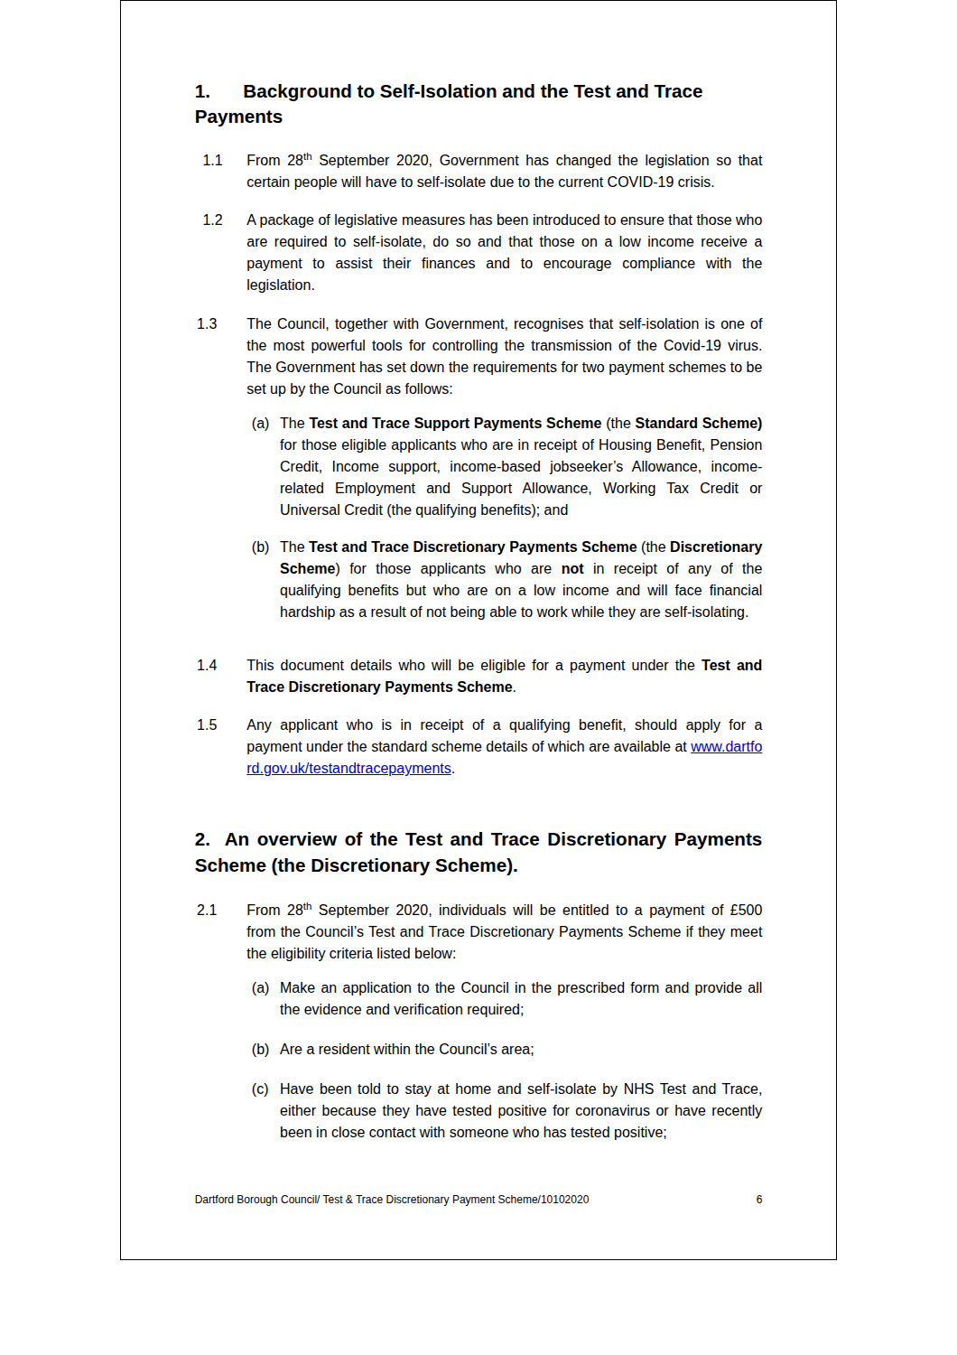1. Background to Self-Isolation and the Test and Trace Payments
1.1
From 28th September 2020, Government has changed the legislation so that certain people will have to self-isolate due to the current COVID-19 crisis.
1.2
A package of legislative measures has been introduced to ensure that those who are required to self-isolate, do so and that those on a low income receive a payment to assist their finances and to encourage compliance with the legislation.
1.3
The Council, together with Government, recognises that self-isolation is one of the most powerful tools for controlling the transmission of the Covid-19 virus. The Government has set down the requirements for two payment schemes to be set up by the Council as follows:
(a) The Test and Trace Support Payments Scheme (the Standard Scheme) for those eligible applicants who are in receipt of Housing Benefit, Pension Credit, Income support, income-based jobseeker’s Allowance, income-related Employment and Support Allowance, Working Tax Credit or Universal Credit (the qualifying benefits); and
(b) The Test and Trace Discretionary Payments Scheme (the Discretionary Scheme) for those applicants who are not in receipt of any of the qualifying benefits but who are on a low income and will face financial hardship as a result of not being able to work while they are self-isolating.
1.4
This document details who will be eligible for a payment under the Test and Trace Discretionary Payments Scheme.
1.5
Any applicant who is in receipt of a qualifying benefit, should apply for a payment under the standard scheme details of which are available at www.dartford.gov.uk/testandtracepayments.
2. An overview of the Test and Trace Discretionary Payments Scheme (the Discretionary Scheme).
2.1
From 28th September 2020, individuals will be entitled to a payment of £500 from the Council’s Test and Trace Discretionary Payments Scheme if they meet the eligibility criteria listed below:
(a) Make an application to the Council in the prescribed form and provide all the evidence and verification required;
(b) Are a resident within the Council’s area;
(c) Have been told to stay at home and self-isolate by NHS Test and Trace, either because they have tested positive for coronavirus or have recently been in close contact with someone who has tested positive;
Dartford Borough Council/ Test & Trace Discretionary Payment Scheme/10102020
6